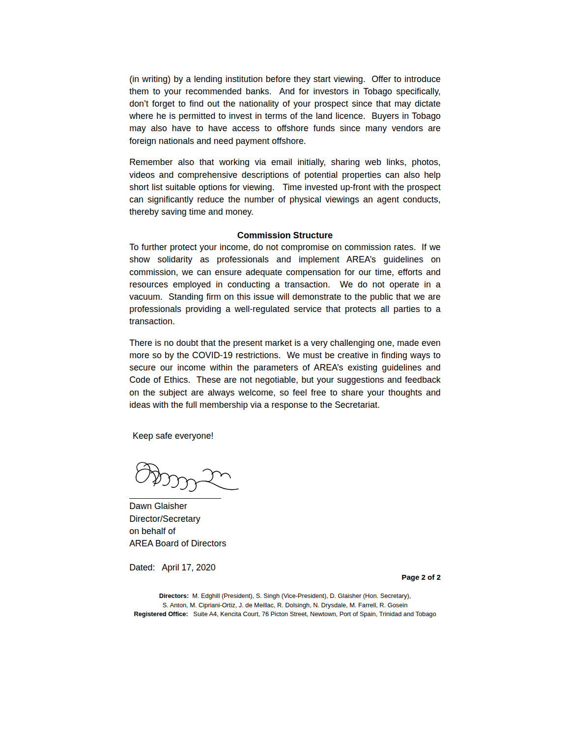(in writing) by a lending institution before they start viewing. Offer to introduce them to your recommended banks. And for investors in Tobago specifically, don’t forget to find out the nationality of your prospect since that may dictate where he is permitted to invest in terms of the land licence. Buyers in Tobago may also have to have access to offshore funds since many vendors are foreign nationals and need payment offshore.
Remember also that working via email initially, sharing web links, photos, videos and comprehensive descriptions of potential properties can also help short list suitable options for viewing. Time invested up-front with the prospect can significantly reduce the number of physical viewings an agent conducts, thereby saving time and money.
Commission Structure
To further protect your income, do not compromise on commission rates. If we show solidarity as professionals and implement AREA’s guidelines on commission, we can ensure adequate compensation for our time, efforts and resources employed in conducting a transaction. We do not operate in a vacuum. Standing firm on this issue will demonstrate to the public that we are professionals providing a well-regulated service that protects all parties to a transaction.
There is no doubt that the present market is a very challenging one, made even more so by the COVID-19 restrictions. We must be creative in finding ways to secure our income within the parameters of AREA’s existing guidelines and Code of Ethics. These are not negotiable, but your suggestions and feedback on the subject are always welcome, so feel free to share your thoughts and ideas with the full membership via a response to the Secretariat.
Keep safe everyone!
Dawn Glaisher
Director/Secretary
on behalf of
AREA Board of Directors
Dated: April 17, 2020
Page 2 of 2
Directors: M. Edghill (President), S. Singh (Vice-President), D. Glaisher (Hon. Secretary),
S. Anton, M. Cipriani-Ortiz, J. de Meillac, R. Dolsingh, N. Drysdale, M. Farrell, R. Gosein
Registered Office: Suite A4, Kencita Court, 76 Picton Street, Newtown, Port of Spain, Trinidad and Tobago